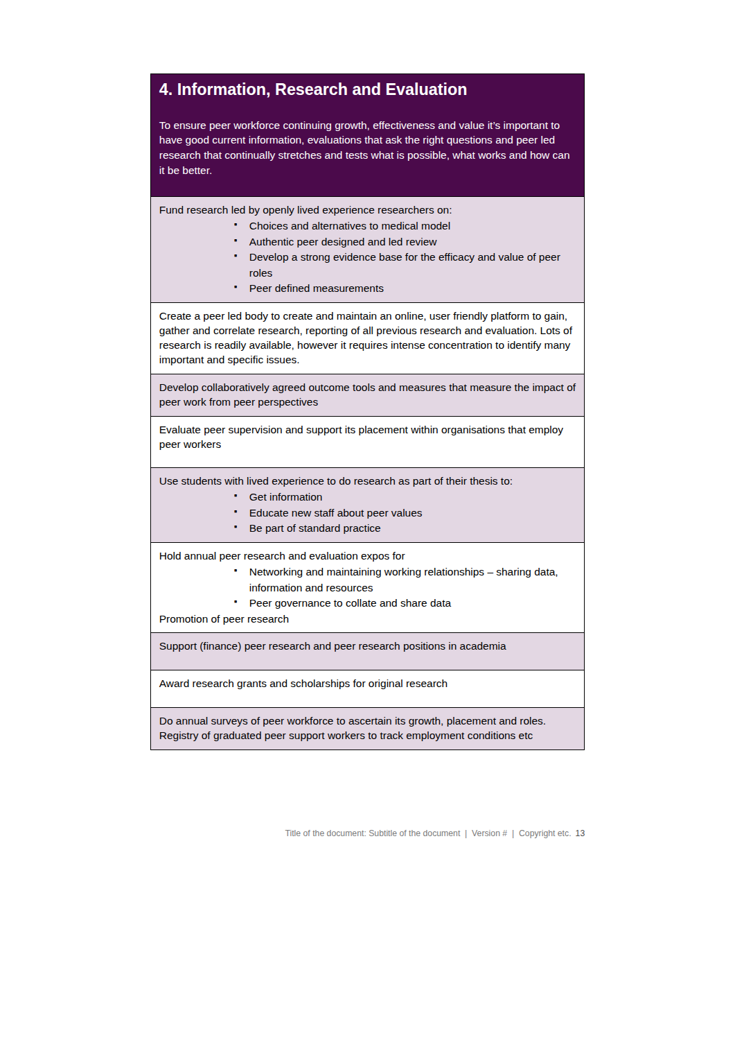| 4. Information, Research and Evaluation To ensure peer workforce continuing growth, effectiveness and value it’s important to have good current information, evaluations that ask the right questions and peer led research that continually stretches and tests what is possible, what works and how can it be better. |
| Fund research led by openly lived experience researchers on: Choices and alternatives to medical model Authentic peer designed and led review Develop a strong evidence base for the efficacy and value of peer roles Peer defined measurements |
| Create a peer led body to create and maintain an online, user friendly platform to gain, gather and correlate research, reporting of all previous research and evaluation. Lots of research is readily available, however it requires intense concentration to identify many important and specific issues. |
| Develop collaboratively agreed outcome tools and measures that measure the impact of peer work from peer perspectives |
| Evaluate peer supervision and support its placement within organisations that employ peer workers |
| Use students with lived experience to do research as part of their thesis to: Get information Educate new staff about peer values Be part of standard practice |
| Hold annual peer research and evaluation expos for Networking and maintaining working relationships – sharing data, information and resources Peer governance to collate and share data Promotion of peer research |
| Support (finance) peer research and peer research positions in academia |
| Award research grants and scholarships for original research |
| Do annual surveys of peer workforce to ascertain its growth, placement and roles. Registry of graduated peer support workers to track employment conditions etc |
Title of the document: Subtitle of the document | Version # | Copyright etc.13